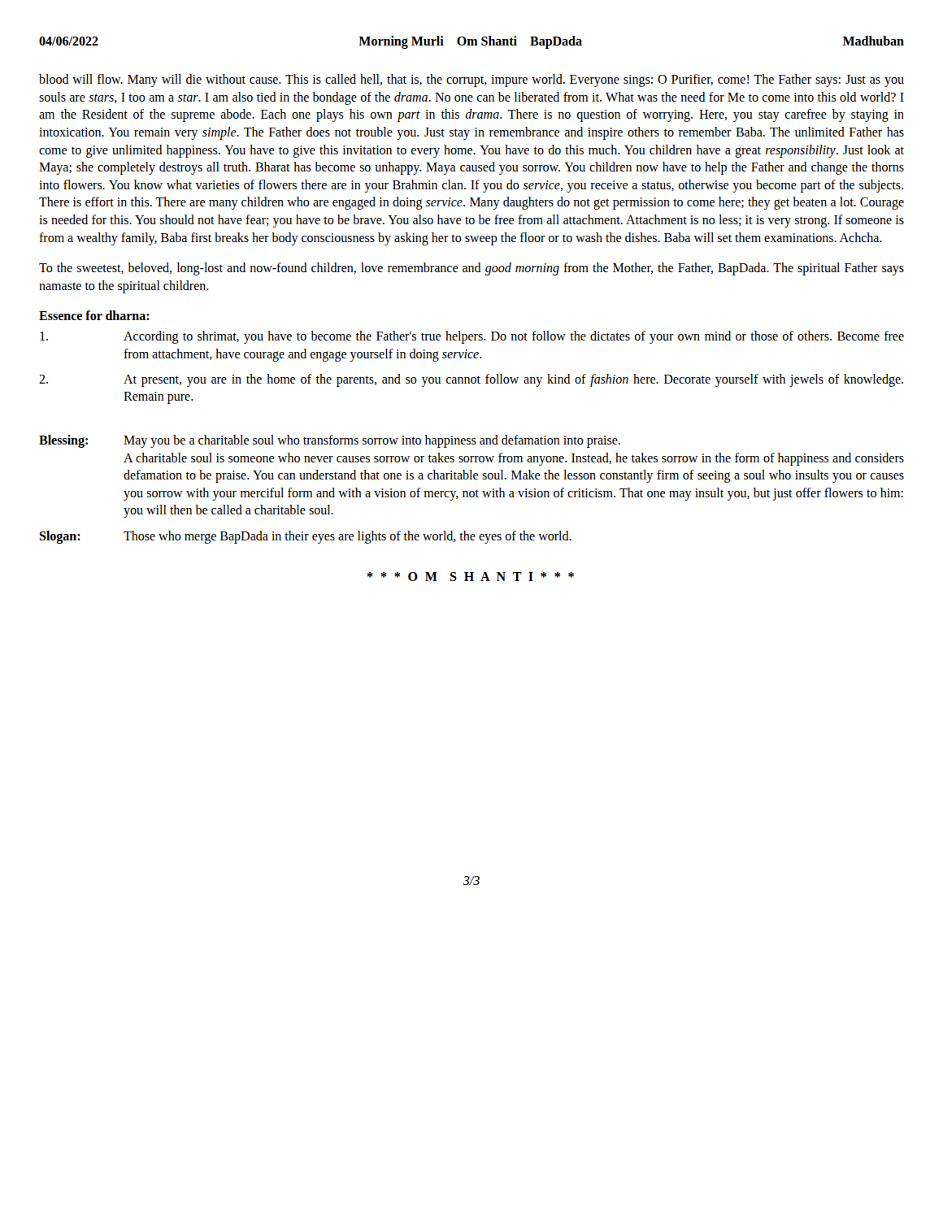04/06/2022 Morning Murli Om Shanti BapDada Madhuban
blood will flow. Many will die without cause. This is called hell, that is, the corrupt, impure world. Everyone sings: O Purifier, come! The Father says: Just as you souls are stars, I too am a star. I am also tied in the bondage of the drama. No one can be liberated from it. What was the need for Me to come into this old world? I am the Resident of the supreme abode. Each one plays his own part in this drama. There is no question of worrying. Here, you stay carefree by staying in intoxication. You remain very simple. The Father does not trouble you. Just stay in remembrance and inspire others to remember Baba. The unlimited Father has come to give unlimited happiness. You have to give this invitation to every home. You have to do this much. You children have a great responsibility. Just look at Maya; she completely destroys all truth. Bharat has become so unhappy. Maya caused you sorrow. You children now have to help the Father and change the thorns into flowers. You know what varieties of flowers there are in your Brahmin clan. If you do service, you receive a status, otherwise you become part of the subjects. There is effort in this. There are many children who are engaged in doing service. Many daughters do not get permission to come here; they get beaten a lot. Courage is needed for this. You should not have fear; you have to be brave. You also have to be free from all attachment. Attachment is no less; it is very strong. If someone is from a wealthy family, Baba first breaks her body consciousness by asking her to sweep the floor or to wash the dishes. Baba will set them examinations. Achcha.
To the sweetest, beloved, long-lost and now-found children, love remembrance and good morning from the Mother, the Father, BapDada. The spiritual Father says namaste to the spiritual children.
Essence for dharna:
| 1. | According to shrimat, you have to become the Father's true helpers. Do not follow the dictates of your own mind or those of others. Become free from attachment, have courage and engage yourself in doing service . |
| 2. | At present, you are in the home of the parents, and so you cannot follow any kind of fashion here. Decorate yourself with jewels of knowledge. Remain pure. |
| Blessing: | May you be a charitable soul who transforms sorrow into happiness and defamation into praise. A charitable soul is someone who never causes sorrow or takes sorrow from anyone. Instead, he takes sorrow in the form of happiness and considers defamation to be praise. You can understand that one is a charitable soul. Make the lesson constantly firm of seeing a soul who insults you or causes you sorrow with your merciful form and with a vision of mercy, not with a vision of criticism. That one may insult you, but just offer flowers to him: you will then be called a charitable soul. |
| Slogan: | Those who merge BapDada in their eyes are lights of the world, the eyes of the world. |
* * * O M S H A N T I * * *
3/3